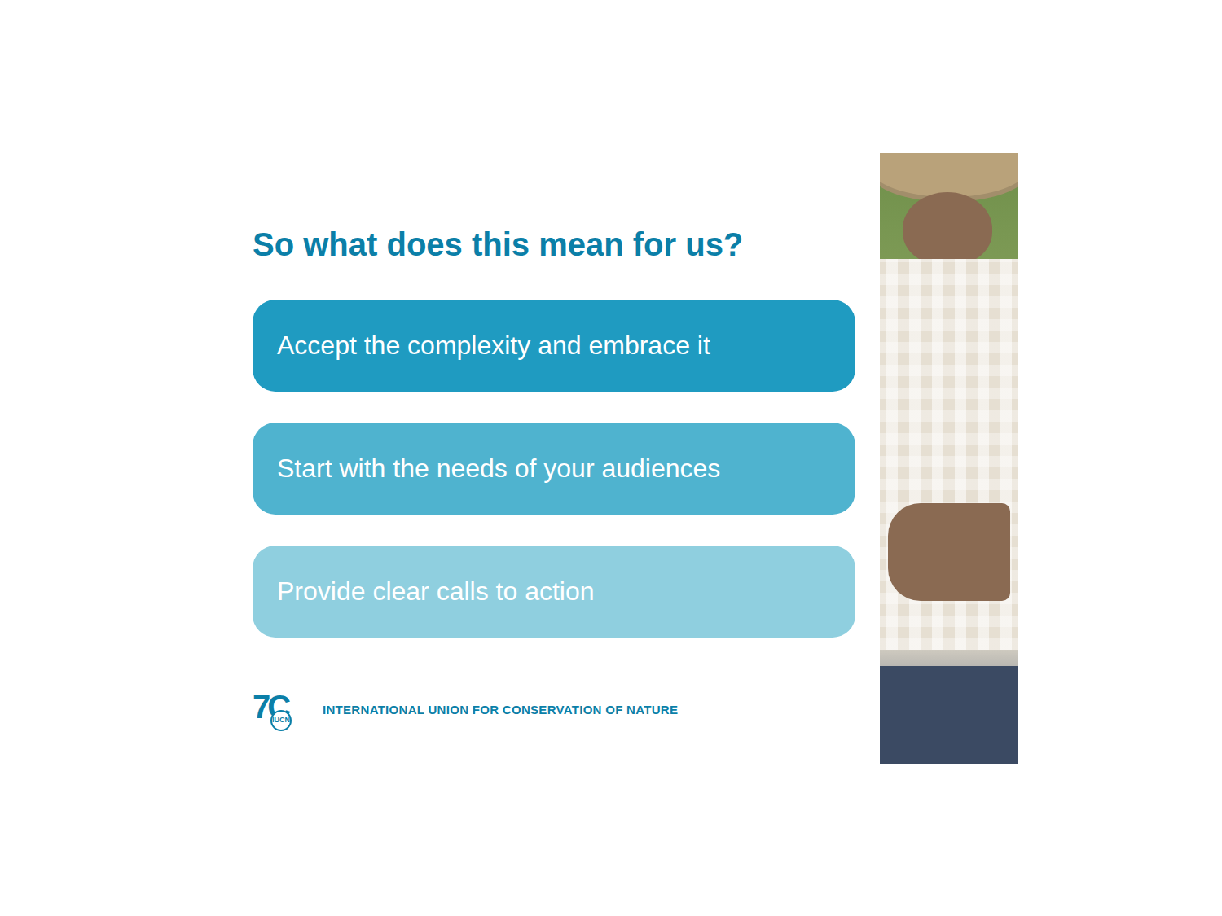So what does this mean for us?
Accept the complexity and embrace it
Start with the needs of your audiences
Provide clear calls to action
7C IUCN
INTERNATIONAL UNION FOR CONSERVATION OF NATURE